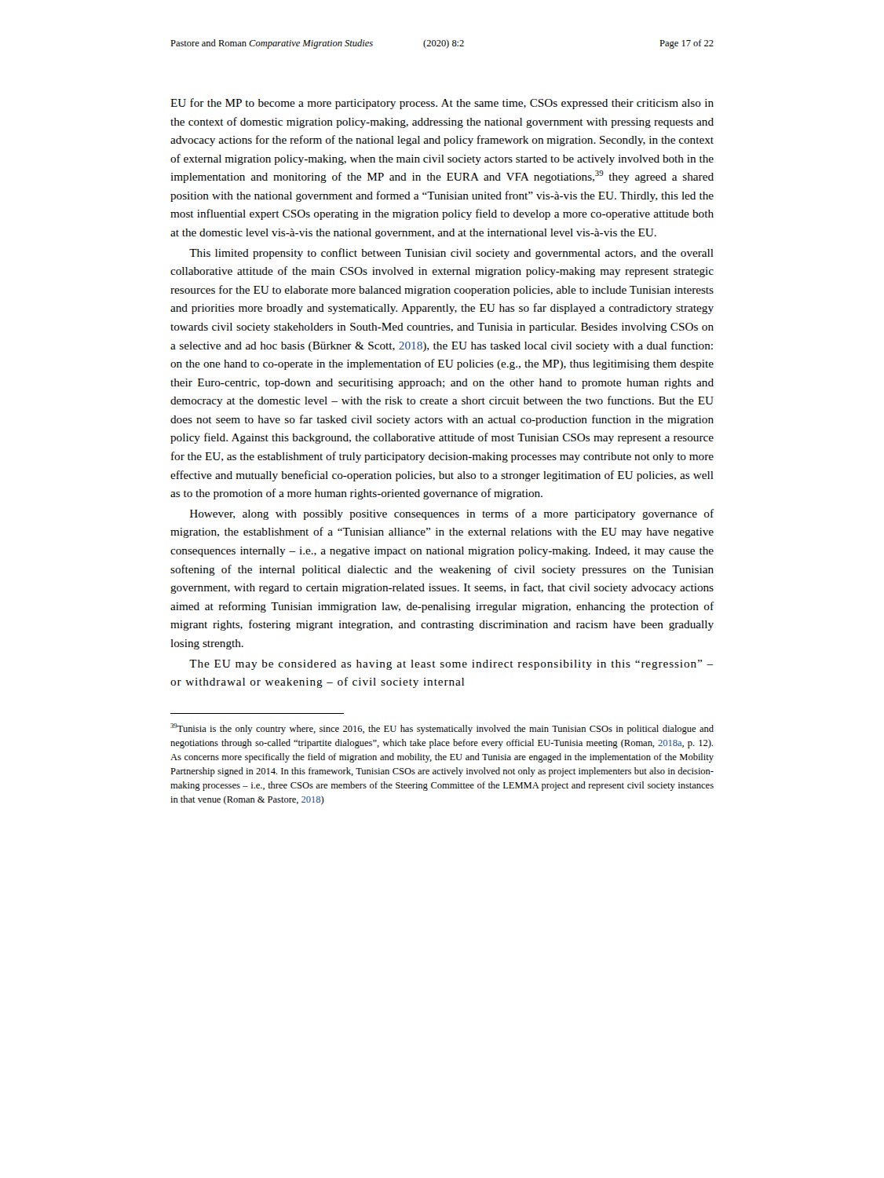Pastore and Roman Comparative Migration Studies (2020) 8:2 Page 17 of 22
EU for the MP to become a more participatory process. At the same time, CSOs expressed their criticism also in the context of domestic migration policy-making, addressing the national government with pressing requests and advocacy actions for the reform of the national legal and policy framework on migration. Secondly, in the context of external migration policy-making, when the main civil society actors started to be actively involved both in the implementation and monitoring of the MP and in the EURA and VFA negotiations,39 they agreed a shared position with the national government and formed a “Tunisian united front” vis-à-vis the EU. Thirdly, this led the most influential expert CSOs operating in the migration policy field to develop a more co-operative attitude both at the domestic level vis-à-vis the national government, and at the international level vis-à-vis the EU.
This limited propensity to conflict between Tunisian civil society and governmental actors, and the overall collaborative attitude of the main CSOs involved in external migration policy-making may represent strategic resources for the EU to elaborate more balanced migration cooperation policies, able to include Tunisian interests and priorities more broadly and systematically. Apparently, the EU has so far displayed a contradictory strategy towards civil society stakeholders in South-Med countries, and Tunisia in particular. Besides involving CSOs on a selective and ad hoc basis (Bürkner & Scott, 2018), the EU has tasked local civil society with a dual function: on the one hand to co-operate in the implementation of EU policies (e.g., the MP), thus legitimising them despite their Euro-centric, top-down and securitising approach; and on the other hand to promote human rights and democracy at the domestic level – with the risk to create a short circuit between the two functions. But the EU does not seem to have so far tasked civil society actors with an actual co-production function in the migration policy field. Against this background, the collaborative attitude of most Tunisian CSOs may represent a resource for the EU, as the establishment of truly participatory decision-making processes may contribute not only to more effective and mutually beneficial co-operation policies, but also to a stronger legitimation of EU policies, as well as to the promotion of a more human rights-oriented governance of migration.
However, along with possibly positive consequences in terms of a more participatory governance of migration, the establishment of a “Tunisian alliance” in the external relations with the EU may have negative consequences internally – i.e., a negative impact on national migration policy-making. Indeed, it may cause the softening of the internal political dialectic and the weakening of civil society pressures on the Tunisian government, with regard to certain migration-related issues. It seems, in fact, that civil society advocacy actions aimed at reforming Tunisian immigration law, de-penalising irregular migration, enhancing the protection of migrant rights, fostering migrant integration, and contrasting discrimination and racism have been gradually losing strength.
The EU may be considered as having at least some indirect responsibility in this “regression” – or withdrawal or weakening – of civil society internal
39Tunisia is the only country where, since 2016, the EU has systematically involved the main Tunisian CSOs in political dialogue and negotiations through so-called “tripartite dialogues”, which take place before every official EU-Tunisia meeting (Roman, 2018a, p. 12). As concerns more specifically the field of migration and mobility, the EU and Tunisia are engaged in the implementation of the Mobility Partnership signed in 2014. In this framework, Tunisian CSOs are actively involved not only as project implementers but also in decision-making processes – i.e., three CSOs are members of the Steering Committee of the LEMMA project and represent civil society instances in that venue (Roman & Pastore, 2018)